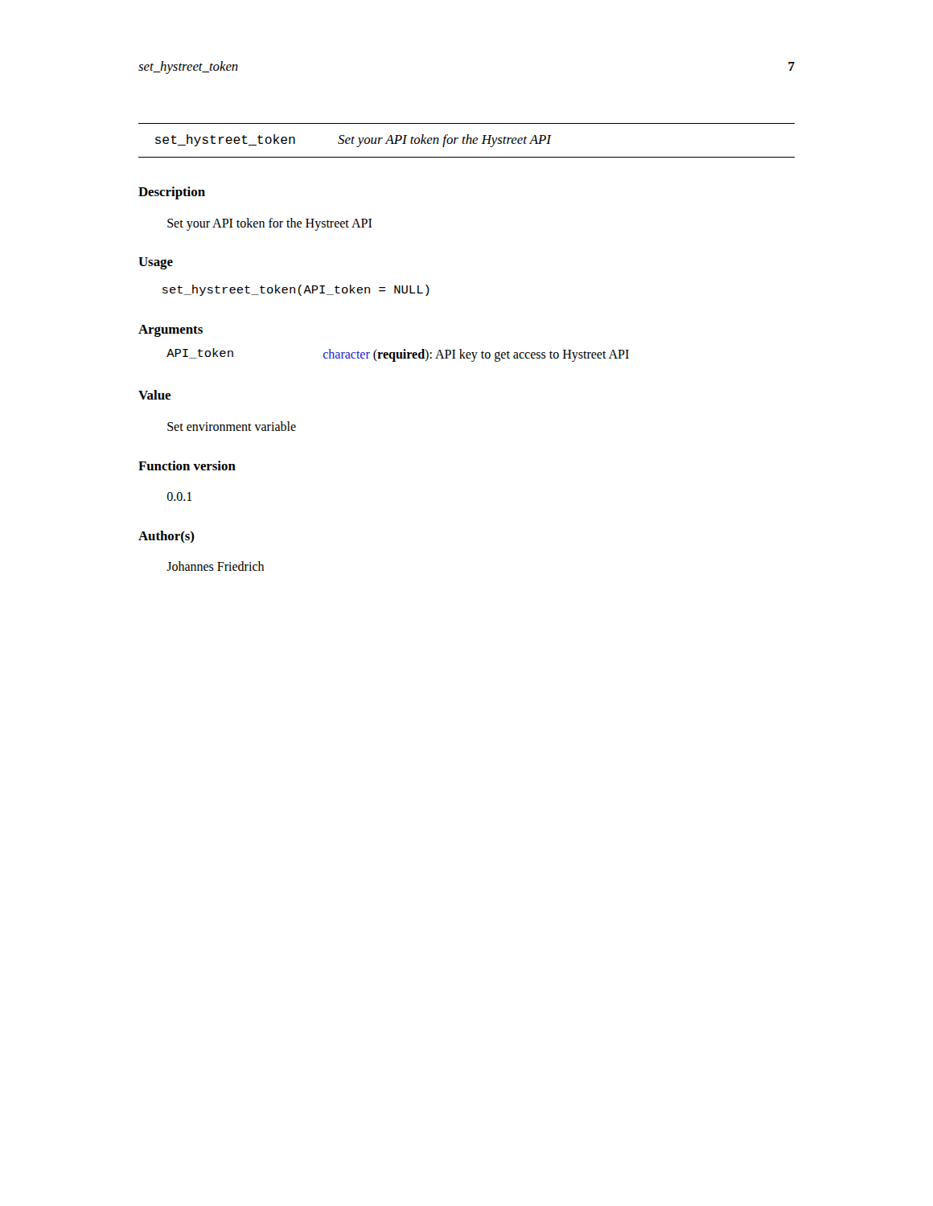set_hystreet_token 7
set_hystreet_token Set your API token for the Hystreet API
Description
Set your API token for the Hystreet API
Usage
set_hystreet_token(API_token = NULL)
Arguments
| API_token | character ( required ): API key to get access to Hystreet API |
Value
Set environment variable
Function version
0.0.1
Author(s)
Johannes Friedrich